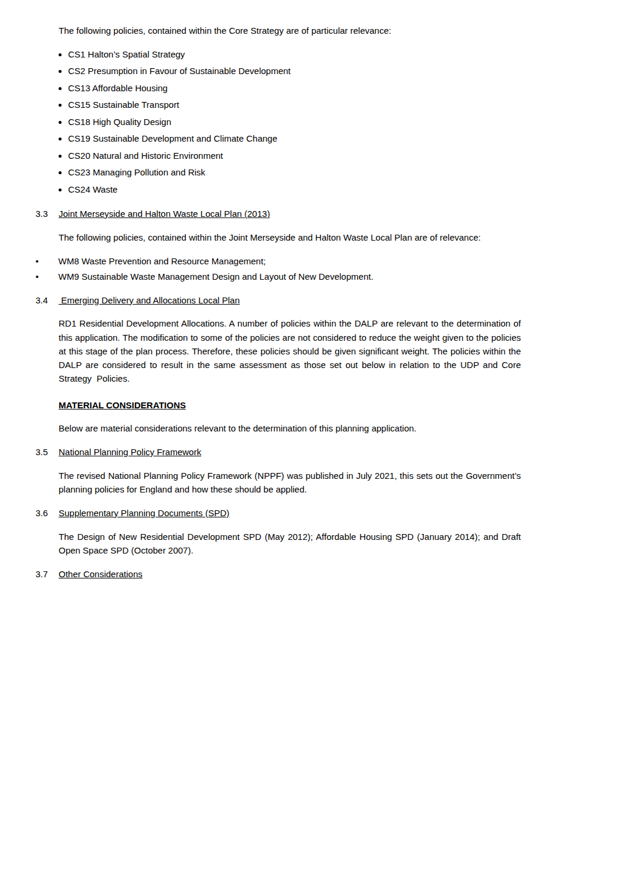The following policies, contained within the Core Strategy are of particular relevance:
CS1 Halton’s Spatial Strategy
CS2 Presumption in Favour of Sustainable Development
CS13 Affordable Housing
CS15 Sustainable Transport
CS18 High Quality Design
CS19 Sustainable Development and Climate Change
CS20 Natural and Historic Environment
CS23 Managing Pollution and Risk
CS24 Waste
3.3 Joint Merseyside and Halton Waste Local Plan (2013)
The following policies, contained within the Joint Merseyside and Halton Waste Local Plan are of relevance:
• WM8 Waste Prevention and Resource Management;
• WM9 Sustainable Waste Management Design and Layout of New Development.
3.4 Emerging Delivery and Allocations Local Plan
RD1 Residential Development Allocations. A number of policies within the DALP are relevant to the determination of this application. The modification to some of the policies are not considered to reduce the weight given to the policies at this stage of the plan process. Therefore, these policies should be given significant weight. The policies within the DALP are considered to result in the same assessment as those set out below in relation to the UDP and Core Strategy Policies.
MATERIAL CONSIDERATIONS
Below are material considerations relevant to the determination of this planning application.
3.5 National Planning Policy Framework
The revised National Planning Policy Framework (NPPF) was published in July 2021, this sets out the Government’s planning policies for England and how these should be applied.
3.6 Supplementary Planning Documents (SPD)
The Design of New Residential Development SPD (May 2012); Affordable Housing SPD (January 2014); and Draft Open Space SPD (October 2007).
3.7 Other Considerations